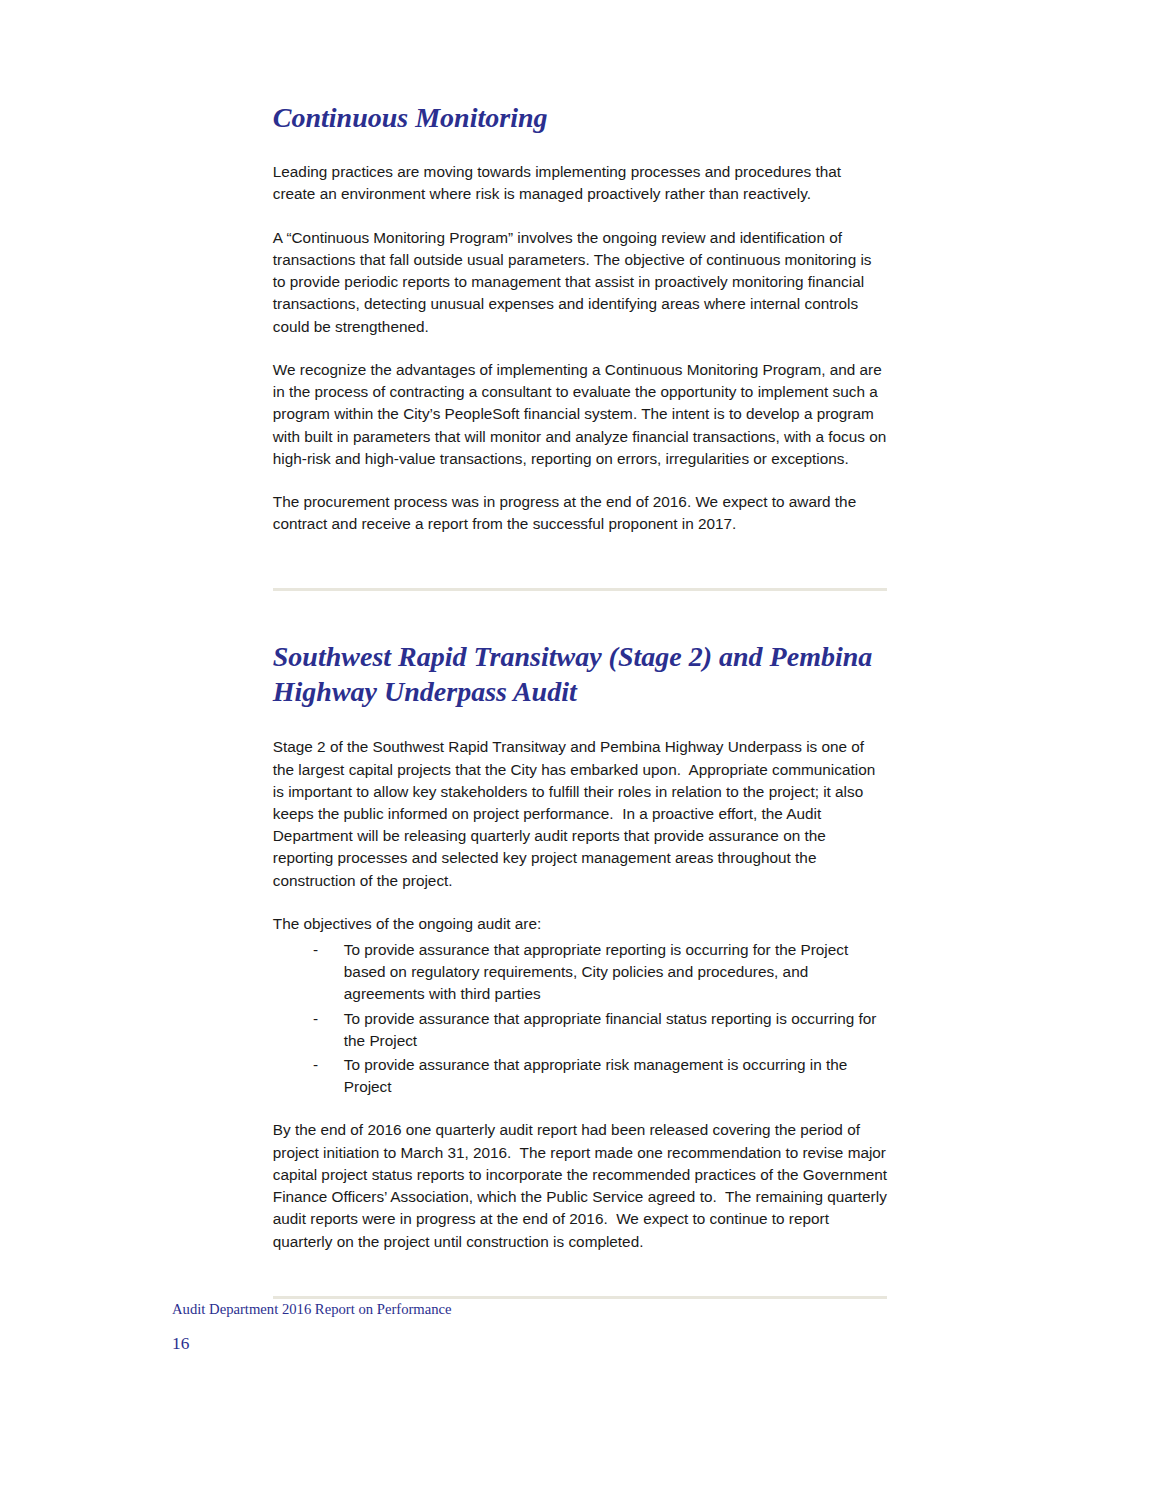Continuous Monitoring
Leading practices are moving towards implementing processes and procedures that create an environment where risk is managed proactively rather than reactively.
A “Continuous Monitoring Program” involves the ongoing review and identification of transactions that fall outside usual parameters. The objective of continuous monitoring is to provide periodic reports to management that assist in proactively monitoring financial transactions, detecting unusual expenses and identifying areas where internal controls could be strengthened.
We recognize the advantages of implementing a Continuous Monitoring Program, and are in the process of contracting a consultant to evaluate the opportunity to implement such a program within the City’s PeopleSoft financial system. The intent is to develop a program with built in parameters that will monitor and analyze financial transactions, with a focus on high-risk and high-value transactions, reporting on errors, irregularities or exceptions.
The procurement process was in progress at the end of 2016. We expect to award the contract and receive a report from the successful proponent in 2017.
Southwest Rapid Transitway (Stage 2) and Pembina Highway Underpass Audit
Stage 2 of the Southwest Rapid Transitway and Pembina Highway Underpass is one of the largest capital projects that the City has embarked upon. Appropriate communication is important to allow key stakeholders to fulfill their roles in relation to the project; it also keeps the public informed on project performance. In a proactive effort, the Audit Department will be releasing quarterly audit reports that provide assurance on the reporting processes and selected key project management areas throughout the construction of the project.
The objectives of the ongoing audit are:
To provide assurance that appropriate reporting is occurring for the Project based on regulatory requirements, City policies and procedures, and agreements with third parties
To provide assurance that appropriate financial status reporting is occurring for the Project
To provide assurance that appropriate risk management is occurring in the Project
By the end of 2016 one quarterly audit report had been released covering the period of project initiation to March 31, 2016. The report made one recommendation to revise major capital project status reports to incorporate the recommended practices of the Government Finance Officers’ Association, which the Public Service agreed to. The remaining quarterly audit reports were in progress at the end of 2016. We expect to continue to report quarterly on the project until construction is completed.
Audit Department 2016 Report on Performance
16